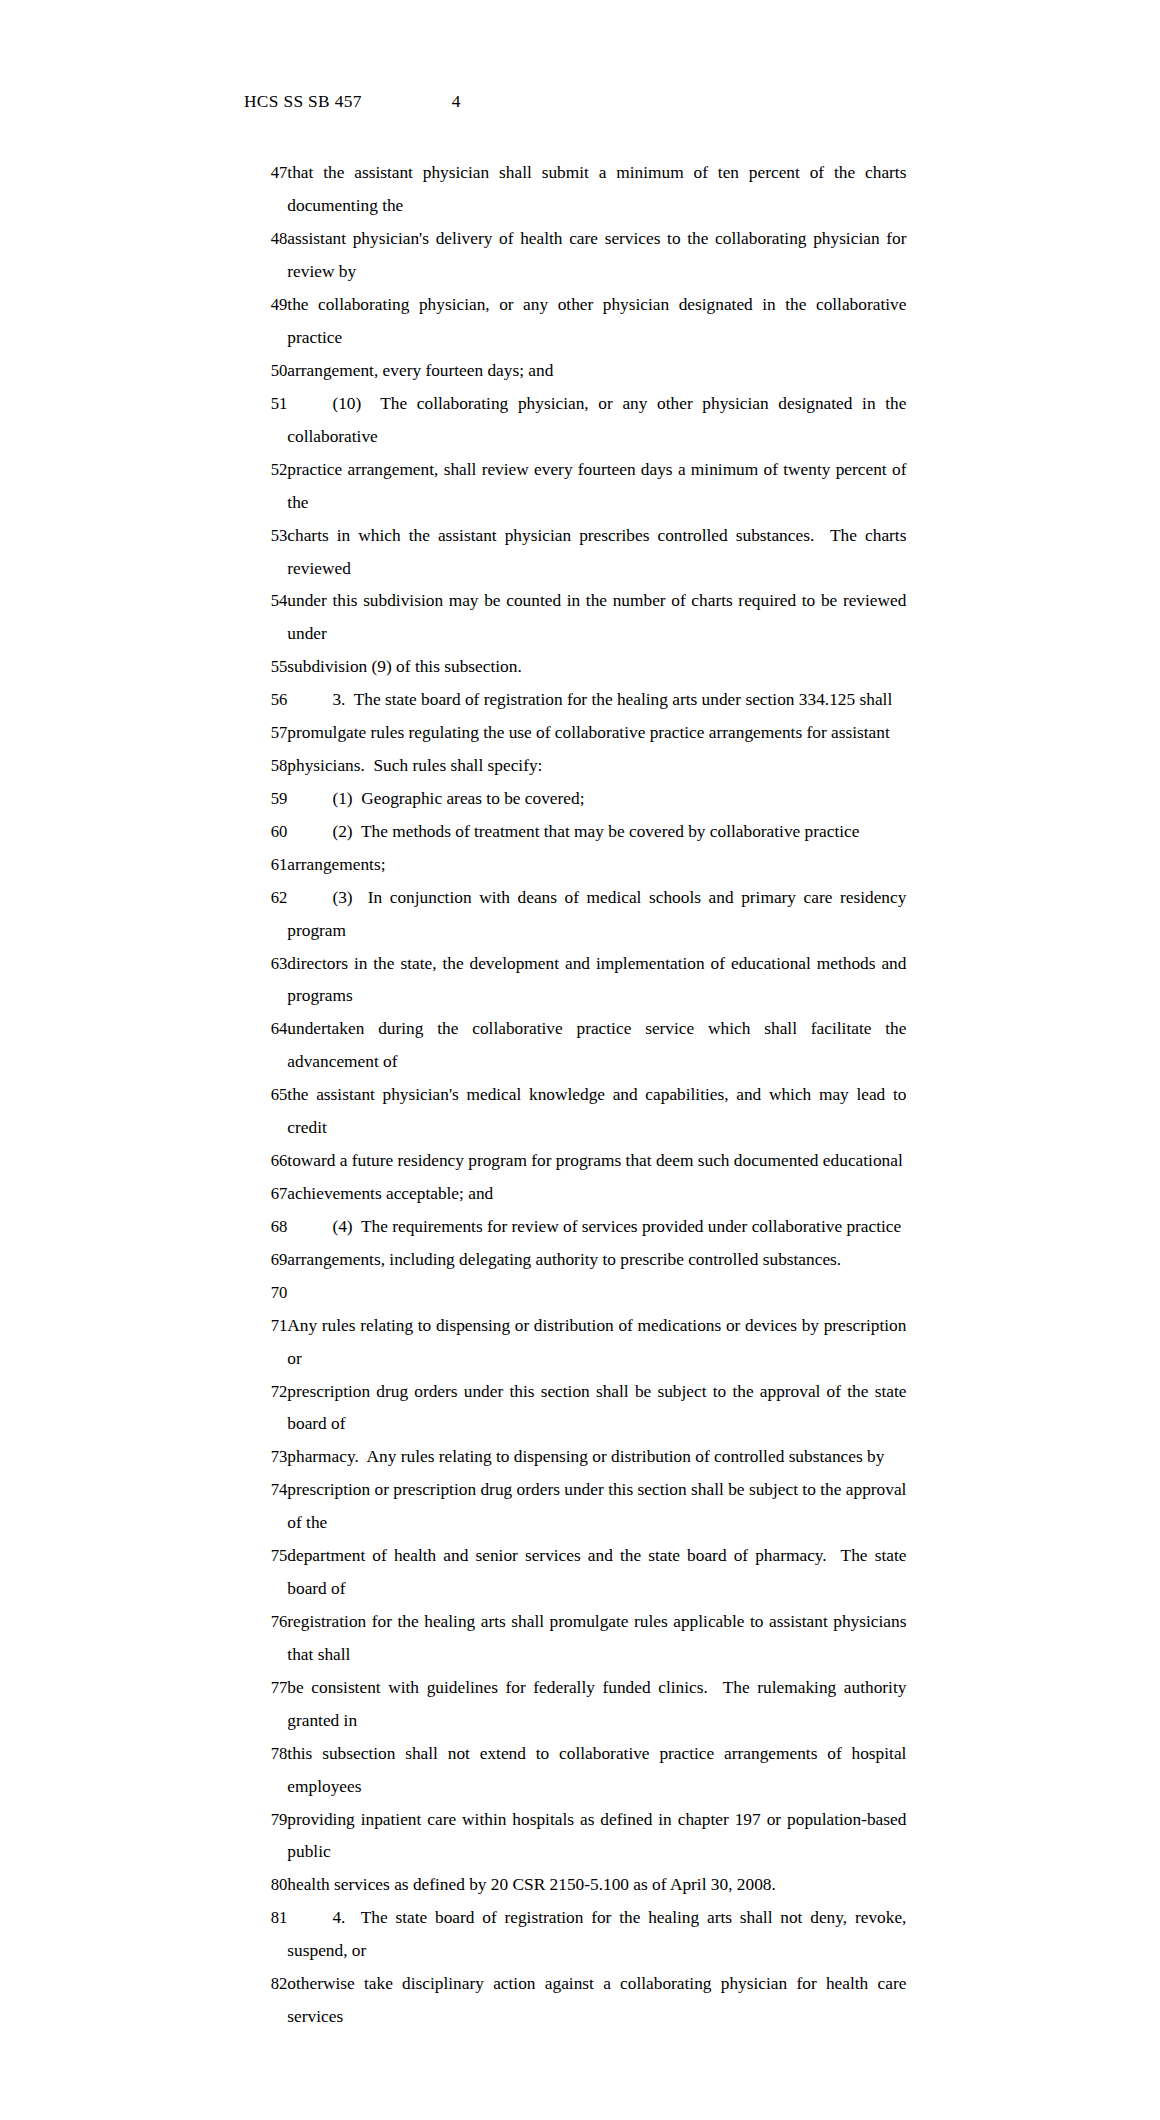HCS SS SB 457 4
| 47 | that the assistant physician shall submit a minimum of ten percent of the charts documenting the |
| 48 | assistant physician's delivery of health care services to the collaborating physician for review by |
| 49 | the collaborating physician, or any other physician designated in the collaborative practice |
| 50 | arrangement, every fourteen days; and |
| 51 | (10) The collaborating physician, or any other physician designated in the collaborative |
| 52 | practice arrangement, shall review every fourteen days a minimum of twenty percent of the |
| 53 | charts in which the assistant physician prescribes controlled substances. The charts reviewed |
| 54 | under this subdivision may be counted in the number of charts required to be reviewed under |
| 55 | subdivision (9) of this subsection. |
| 56 | 3. The state board of registration for the healing arts under section 334.125 shall |
| 57 | promulgate rules regulating the use of collaborative practice arrangements for assistant |
| 58 | physicians. Such rules shall specify: |
| 59 | (1) Geographic areas to be covered; |
| 60 | (2) The methods of treatment that may be covered by collaborative practice |
| 61 | arrangements; |
| 62 | (3) In conjunction with deans of medical schools and primary care residency program |
| 63 | directors in the state, the development and implementation of educational methods and programs |
| 64 | undertaken during the collaborative practice service which shall facilitate the advancement of |
| 65 | the assistant physician's medical knowledge and capabilities, and which may lead to credit |
| 66 | toward a future residency program for programs that deem such documented educational |
| 67 | achievements acceptable; and |
| 68 | (4) The requirements for review of services provided under collaborative practice |
| 69 | arrangements, including delegating authority to prescribe controlled substances. |
| 70 | |
| 71 | Any rules relating to dispensing or distribution of medications or devices by prescription or |
| 72 | prescription drug orders under this section shall be subject to the approval of the state board of |
| 73 | pharmacy. Any rules relating to dispensing or distribution of controlled substances by |
| 74 | prescription or prescription drug orders under this section shall be subject to the approval of the |
| 75 | department of health and senior services and the state board of pharmacy. The state board of |
| 76 | registration for the healing arts shall promulgate rules applicable to assistant physicians that shall |
| 77 | be consistent with guidelines for federally funded clinics. The rulemaking authority granted in |
| 78 | this subsection shall not extend to collaborative practice arrangements of hospital employees |
| 79 | providing inpatient care within hospitals as defined in chapter 197 or population-based public |
| 80 | health services as defined by 20 CSR 2150-5.100 as of April 30, 2008. |
| 81 | 4. The state board of registration for the healing arts shall not deny, revoke, suspend, or |
| 82 | otherwise take disciplinary action against a collaborating physician for health care services |